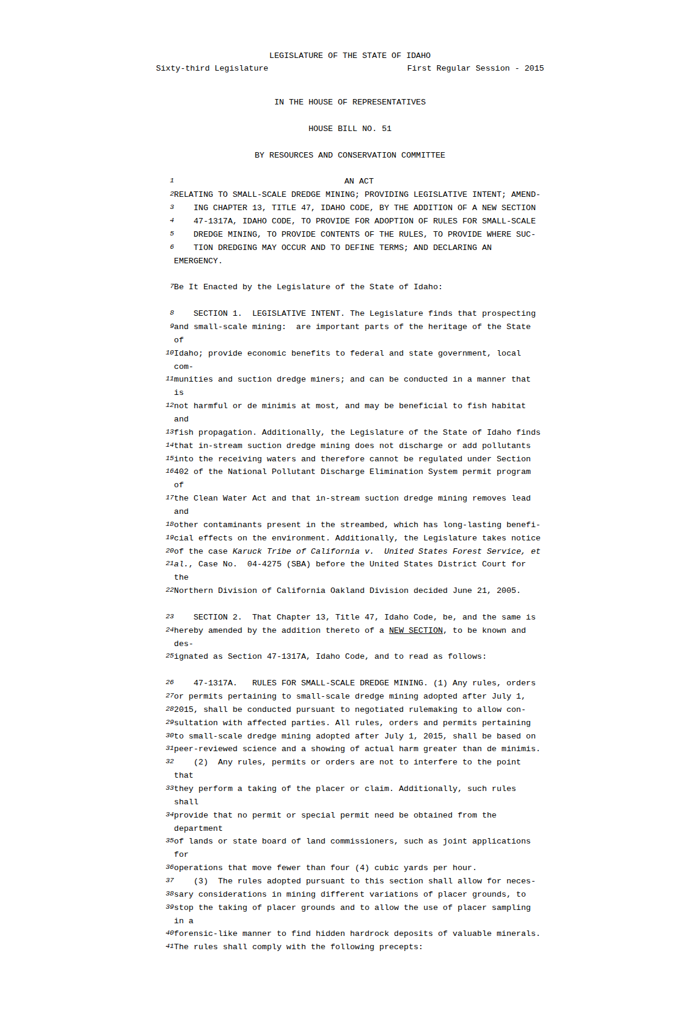LEGISLATURE OF THE STATE OF IDAHO
Sixty-third Legislature First Regular Session - 2015
IN THE HOUSE OF REPRESENTATIVES
HOUSE BILL NO. 51
BY RESOURCES AND CONSERVATION COMMITTEE
| 1 | AN ACT |
| 2 | RELATING TO SMALL-SCALE DREDGE MINING; PROVIDING LEGISLATIVE INTENT; AMEND- |
| 3 | ING CHAPTER 13, TITLE 47, IDAHO CODE, BY THE ADDITION OF A NEW SECTION |
| 4 | 47-1317A, IDAHO CODE, TO PROVIDE FOR ADOPTION OF RULES FOR SMALL-SCALE |
| 5 | DREDGE MINING, TO PROVIDE CONTENTS OF THE RULES, TO PROVIDE WHERE SUC- |
| 6 | TION DREDGING MAY OCCUR AND TO DEFINE TERMS; AND DECLARING AN EMERGENCY. |
| 7 | Be It Enacted by the Legislature of the State of Idaho: |
| 8 | SECTION 1. LEGISLATIVE INTENT. The Legislature finds that prospecting |
| 9 | and small-scale mining: are important parts of the heritage of the State of |
| 10 | Idaho; provide economic benefits to federal and state government, local com- |
| 11 | munities and suction dredge miners; and can be conducted in a manner that is |
| 12 | not harmful or de minimis at most, and may be beneficial to fish habitat and |
| 13 | fish propagation. Additionally, the Legislature of the State of Idaho finds |
| 14 | that in-stream suction dredge mining does not discharge or add pollutants |
| 15 | into the receiving waters and therefore cannot be regulated under Section |
| 16 | 402 of the National Pollutant Discharge Elimination System permit program of |
| 17 | the Clean Water Act and that in-stream suction dredge mining removes lead and |
| 18 | other contaminants present in the streambed, which has long-lasting benefi- |
| 19 | cial effects on the environment. Additionally, the Legislature takes notice |
| 20 | of the case Karuck Tribe of California v. United States Forest Service, et |
| 21 | al. , Case No. 04-4275 (SBA) before the United States District Court for the |
| 22 | Northern Division of California Oakland Division decided June 21, 2005. |
| 23 | SECTION 2. That Chapter 13, Title 47, Idaho Code, be, and the same is |
| 24 | hereby amended by the addition thereto of a NEW SECTION , to be known and des- |
| 25 | ignated as Section 47-1317A, Idaho Code, and to read as follows: |
| 26 | 47-1317A. RULES FOR SMALL-SCALE DREDGE MINING. (1) Any rules, orders |
| 27 | or permits pertaining to small-scale dredge mining adopted after July 1, |
| 28 | 2015, shall be conducted pursuant to negotiated rulemaking to allow con- |
| 29 | sultation with affected parties. All rules, orders and permits pertaining |
| 30 | to small-scale dredge mining adopted after July 1, 2015, shall be based on |
| 31 | peer-reviewed science and a showing of actual harm greater than de minimis. |
| 32 | (2) Any rules, permits or orders are not to interfere to the point that |
| 33 | they perform a taking of the placer or claim. Additionally, such rules shall |
| 34 | provide that no permit or special permit need be obtained from the department |
| 35 | of lands or state board of land commissioners, such as joint applications for |
| 36 | operations that move fewer than four (4) cubic yards per hour. |
| 37 | (3) The rules adopted pursuant to this section shall allow for neces- |
| 38 | sary considerations in mining different variations of placer grounds, to |
| 39 | stop the taking of placer grounds and to allow the use of placer sampling in a |
| 40 | forensic-like manner to find hidden hardrock deposits of valuable minerals. |
| 41 | The rules shall comply with the following precepts: |